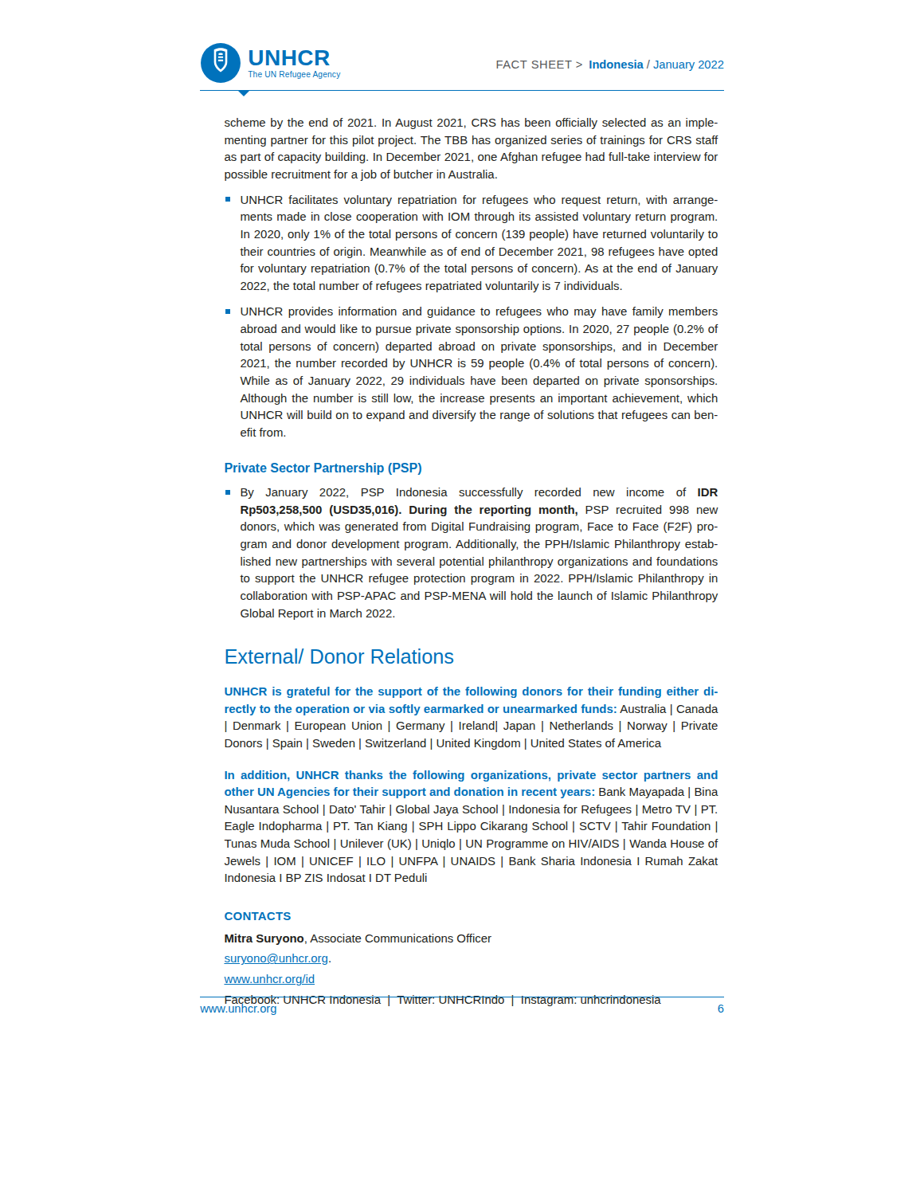UNHCR
The UN Refugee Agency
FACT SHEET > Indonesia / January 2022
scheme by the end of 2021. In August 2021, CRS has been officially selected as an implementing partner for this pilot project. The TBB has organized series of trainings for CRS staff as part of capacity building. In December 2021, one Afghan refugee had full-take interview for possible recruitment for a job of butcher in Australia.
UNHCR facilitates voluntary repatriation for refugees who request return, with arrangements made in close cooperation with IOM through its assisted voluntary return program. In 2020, only 1% of the total persons of concern (139 people) have returned voluntarily to their countries of origin. Meanwhile as of end of December 2021, 98 refugees have opted for voluntary repatriation (0.7% of the total persons of concern). As at the end of January 2022, the total number of refugees repatriated voluntarily is 7 individuals.
UNHCR provides information and guidance to refugees who may have family members abroad and would like to pursue private sponsorship options. In 2020, 27 people (0.2% of total persons of concern) departed abroad on private sponsorships, and in December 2021, the number recorded by UNHCR is 59 people (0.4% of total persons of concern). While as of January 2022, 29 individuals have been departed on private sponsorships. Although the number is still low, the increase presents an important achievement, which UNHCR will build on to expand and diversify the range of solutions that refugees can benefit from.
Private Sector Partnership (PSP)
By January 2022, PSP Indonesia successfully recorded new income of IDR Rp503,258,500 (USD35,016). During the reporting month, PSP recruited 998 new donors, which was generated from Digital Fundraising program, Face to Face (F2F) program and donor development program. Additionally, the PPH/Islamic Philanthropy established new partnerships with several potential philanthropy organizations and foundations to support the UNHCR refugee protection program in 2022. PPH/Islamic Philanthropy in collaboration with PSP-APAC and PSP-MENA will hold the launch of Islamic Philanthropy Global Report in March 2022.
External/ Donor Relations
UNHCR is grateful for the support of the following donors for their funding either directly to the operation or via softly earmarked or unearmarked funds: Australia | Canada | Denmark | European Union | Germany | Ireland| Japan | Netherlands | Norway | Private Donors | Spain | Sweden | Switzerland | United Kingdom | United States of America
In addition, UNHCR thanks the following organizations, private sector partners and other UN Agencies for their support and donation in recent years: Bank Mayapada | Bina Nusantara School | Dato' Tahir | Global Jaya School | Indonesia for Refugees | Metro TV | PT. Eagle Indopharma | PT. Tan Kiang | SPH Lippo Cikarang School | SCTV | Tahir Foundation | Tunas Muda School | Unilever (UK) | Uniqlo | UN Programme on HIV/AIDS | Wanda House of Jewels | IOM | UNICEF | ILO | UNFPA | UNAIDS | Bank Sharia Indonesia I Rumah Zakat Indonesia I BP ZIS Indosat I DT Peduli
CONTACTS
Mitra Suryono, Associate Communications Officer
suryono@unhcr.org.
www.unhcr.org/id
Facebook: UNHCR Indonesia | Twitter: UNHCRIndo | Instagram: unhcrindonesia
www.unhcr.org 6